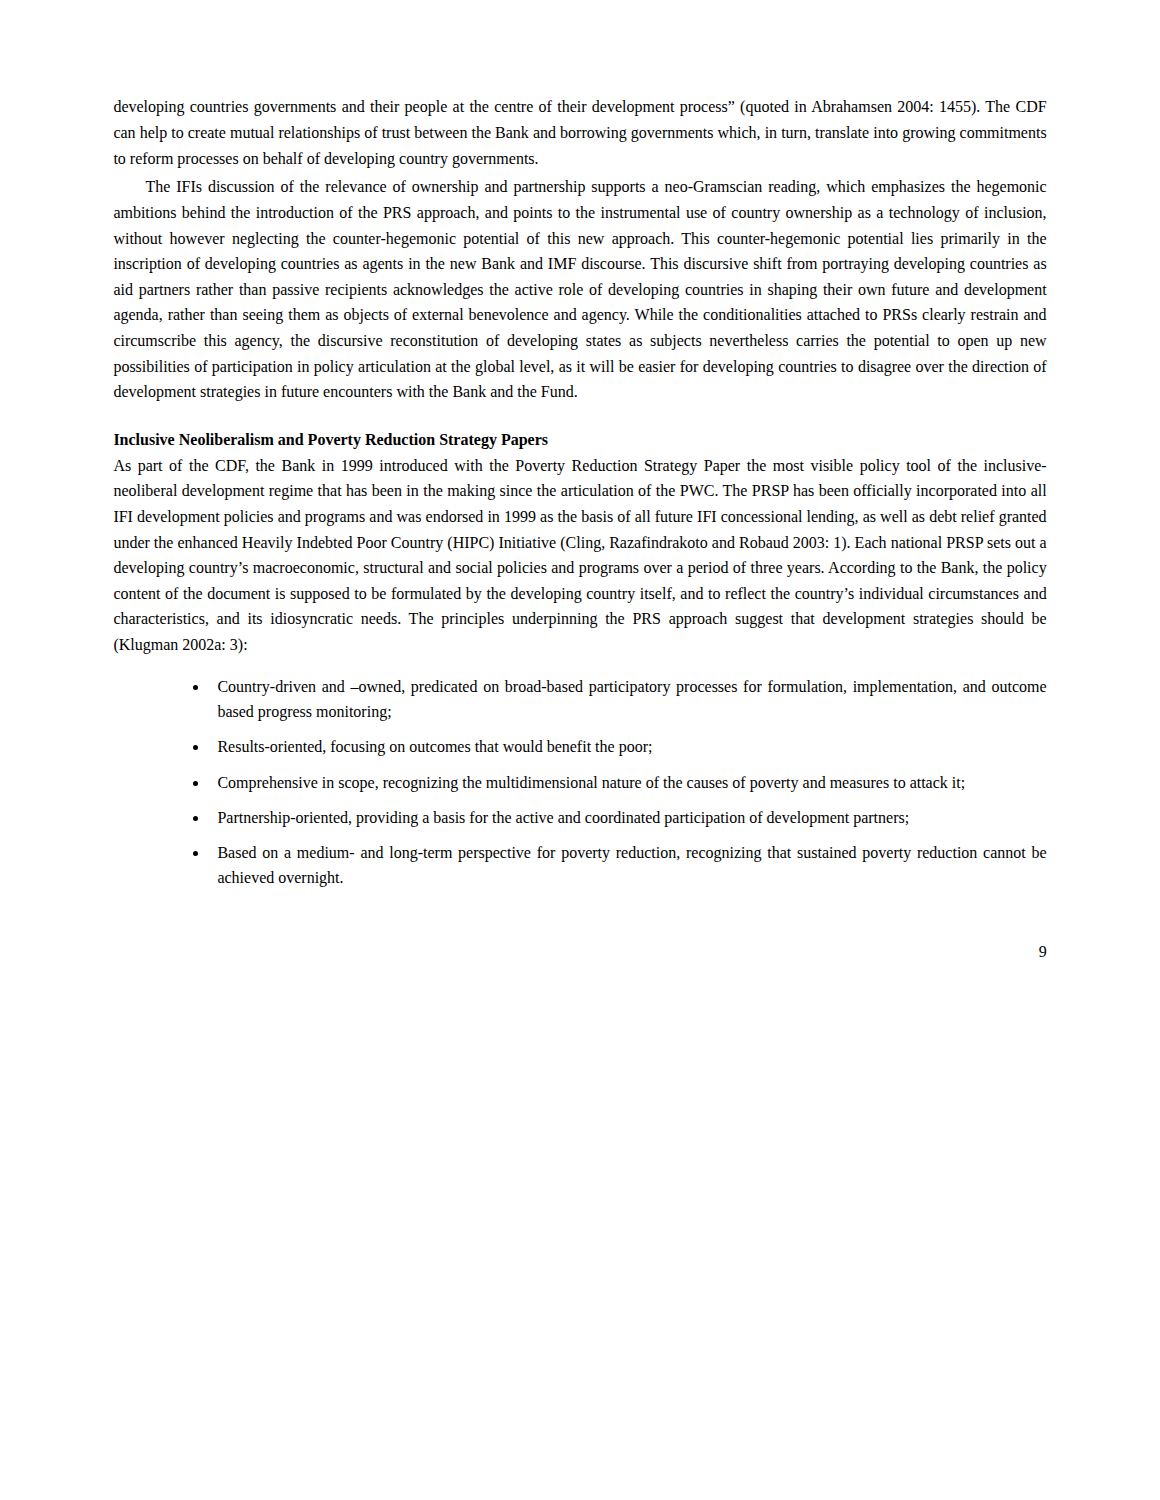developing countries governments and their people at the centre of their development process” (quoted in Abrahamsen 2004: 1455). The CDF can help to create mutual relationships of trust between the Bank and borrowing governments which, in turn, translate into growing commitments to reform processes on behalf of developing country governments.
The IFIs discussion of the relevance of ownership and partnership supports a neo-Gramscian reading, which emphasizes the hegemonic ambitions behind the introduction of the PRS approach, and points to the instrumental use of country ownership as a technology of inclusion, without however neglecting the counter-hegemonic potential of this new approach. This counter-hegemonic potential lies primarily in the inscription of developing countries as agents in the new Bank and IMF discourse. This discursive shift from portraying developing countries as aid partners rather than passive recipients acknowledges the active role of developing countries in shaping their own future and development agenda, rather than seeing them as objects of external benevolence and agency. While the conditionalities attached to PRSs clearly restrain and circumscribe this agency, the discursive reconstitution of developing states as subjects nevertheless carries the potential to open up new possibilities of participation in policy articulation at the global level, as it will be easier for developing countries to disagree over the direction of development strategies in future encounters with the Bank and the Fund.
Inclusive Neoliberalism and Poverty Reduction Strategy Papers
As part of the CDF, the Bank in 1999 introduced with the Poverty Reduction Strategy Paper the most visible policy tool of the inclusive-neoliberal development regime that has been in the making since the articulation of the PWC. The PRSP has been officially incorporated into all IFI development policies and programs and was endorsed in 1999 as the basis of all future IFI concessional lending, as well as debt relief granted under the enhanced Heavily Indebted Poor Country (HIPC) Initiative (Cling, Razafindrakoto and Robaud 2003: 1). Each national PRSP sets out a developing country’s macroeconomic, structural and social policies and programs over a period of three years. According to the Bank, the policy content of the document is supposed to be formulated by the developing country itself, and to reflect the country’s individual circumstances and characteristics, and its idiosyncratic needs. The principles underpinning the PRS approach suggest that development strategies should be (Klugman 2002a: 3):
Country-driven and –owned, predicated on broad-based participatory processes for formulation, implementation, and outcome based progress monitoring;
Results-oriented, focusing on outcomes that would benefit the poor;
Comprehensive in scope, recognizing the multidimensional nature of the causes of poverty and measures to attack it;
Partnership-oriented, providing a basis for the active and coordinated participation of development partners;
Based on a medium- and long-term perspective for poverty reduction, recognizing that sustained poverty reduction cannot be achieved overnight.
9